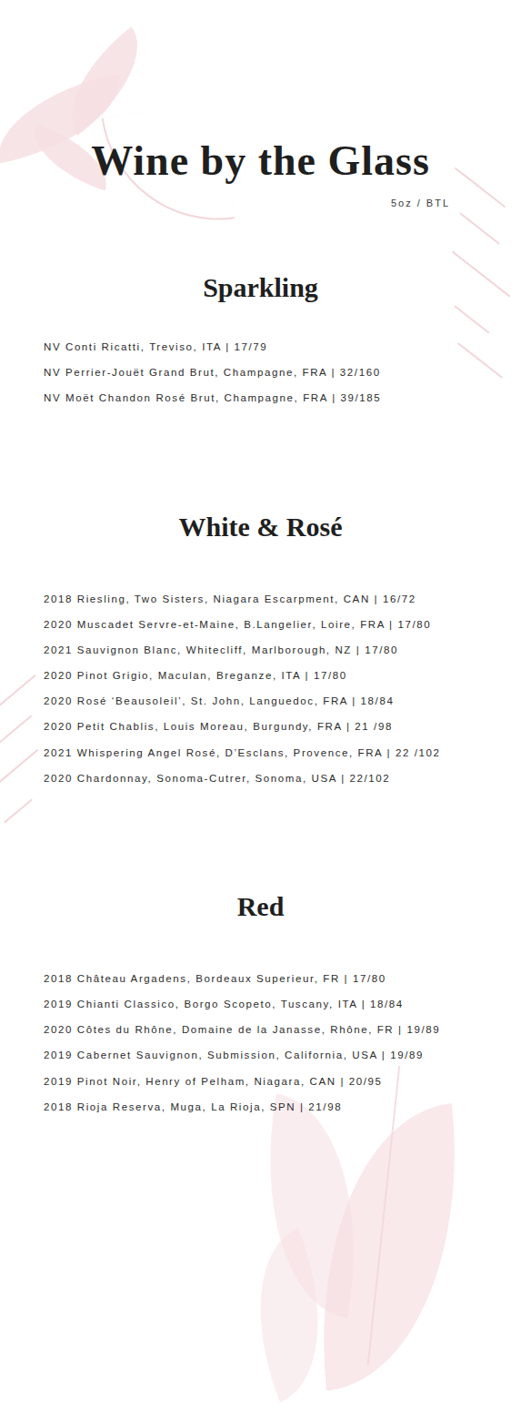Wine by the Glass
5oz / BTL
Sparkling
NV Conti Ricatti, Treviso, ITA | 17/79
NV Perrier-Jouët Grand Brut, Champagne, FRA | 32/160
NV Moët Chandon Rosé Brut, Champagne, FRA | 39/185
White & Rosé
2018 Riesling, Two Sisters, Niagara Escarpment, CAN | 16/72
2020 Muscadet Servre-et-Maine, B.Langelier, Loire, FRA | 17/80
2021 Sauvignon Blanc, Whitecliff, Marlborough, NZ | 17/80
2020 Pinot Grigio, Maculan, Breganze, ITA | 17/80
2020 Rosé ‘Beausoleil’, St. John, Languedoc, FRA | 18/84
2020 Petit Chablis, Louis Moreau, Burgundy, FRA | 21 /98
2021 Whispering Angel Rosé, D’Esclans, Provence, FRA | 22 /102
2020 Chardonnay, Sonoma-Cutrer, Sonoma, USA | 22/102
Red
2018 Château Argadens, Bordeaux Superieur, FR | 17/80
2019 Chianti Classico, Borgo Scopeto, Tuscany, ITA | 18/84
2020 Côtes du Rhône, Domaine de la Janasse, Rhône, FR | 19/89
2019 Cabernet Sauvignon, Submission, California, USA | 19/89
2019 Pinot Noir, Henry of Pelham, Niagara, CAN | 20/95
2018 Rioja Reserva, Muga, La Rioja, SPN | 21/98